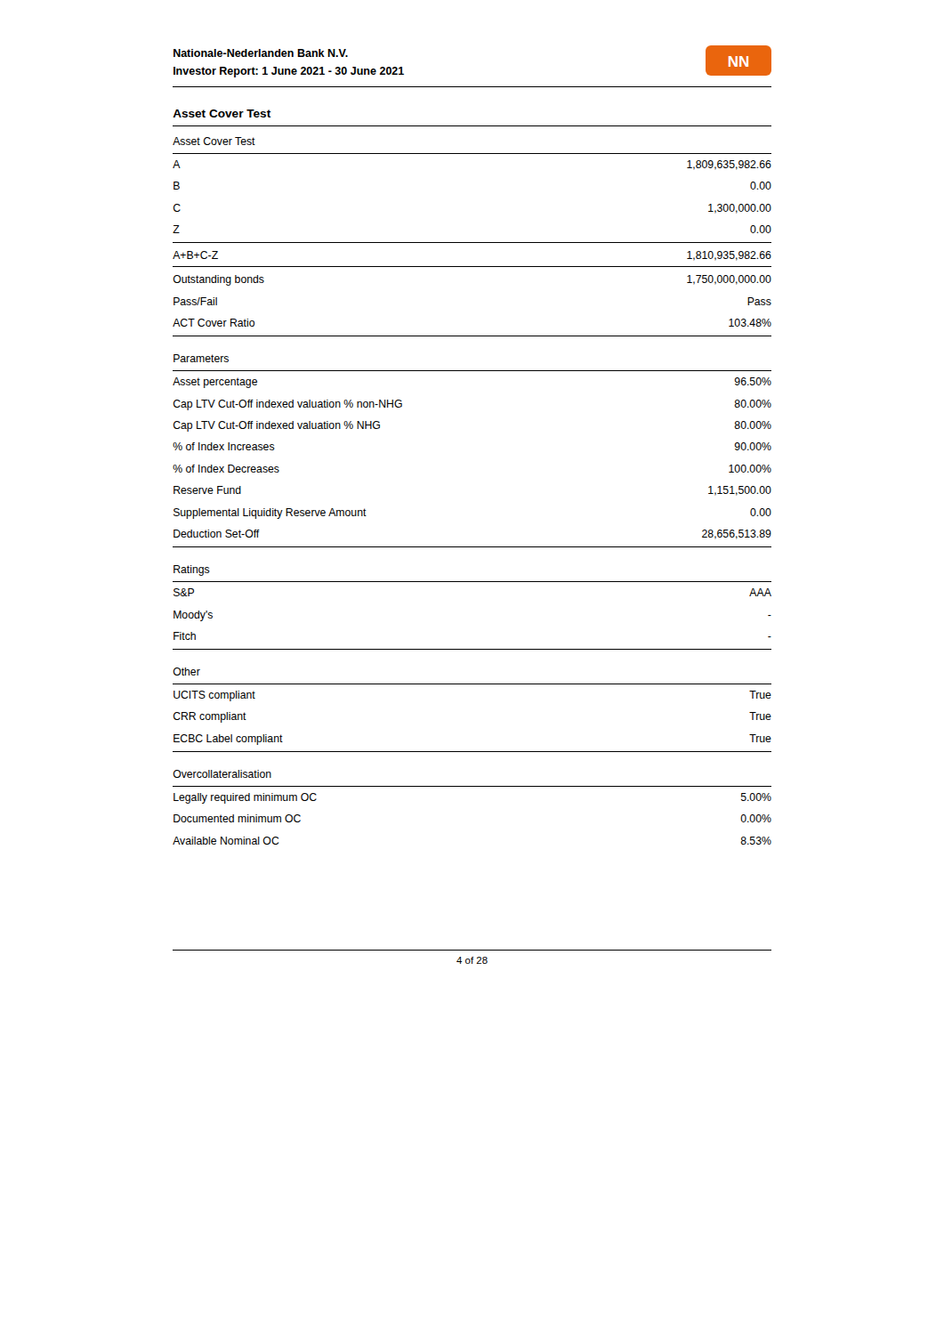NN
Nationale-Nederlanden Bank N.V.
Investor Report: 1 June 2021 - 30 June 2021
Asset Cover Test
| Asset Cover Test | |
| A | 1,809,635,982.66 |
| B | 0.00 |
| C | 1,300,000.00 |
| Z | 0.00 |
| A+B+C-Z | 1,810,935,982.66 |
| Outstanding bonds | 1,750,000,000.00 |
| Pass/Fail | Pass |
| ACT Cover Ratio | 103.48% |
| Parameters | |
| Asset percentage | 96.50% |
| Cap LTV Cut-Off indexed valuation % non-NHG | 80.00% |
| Cap LTV Cut-Off indexed valuation % NHG | 80.00% |
| % of Index Increases | 90.00% |
| % of Index Decreases | 100.00% |
| Reserve Fund | 1,151,500.00 |
| Supplemental Liquidity Reserve Amount | 0.00 |
| Deduction Set-Off | 28,656,513.89 |
| Ratings | |
| S&P | AAA |
| Moody's | - |
| Fitch | - |
| Other | |
| UCITS compliant | True |
| CRR compliant | True |
| ECBC Label compliant | True |
| Overcollateralisation | |
| Legally required minimum OC | 5.00% |
| Documented minimum OC | 0.00% |
| Available Nominal OC | 8.53% |
4 of 28